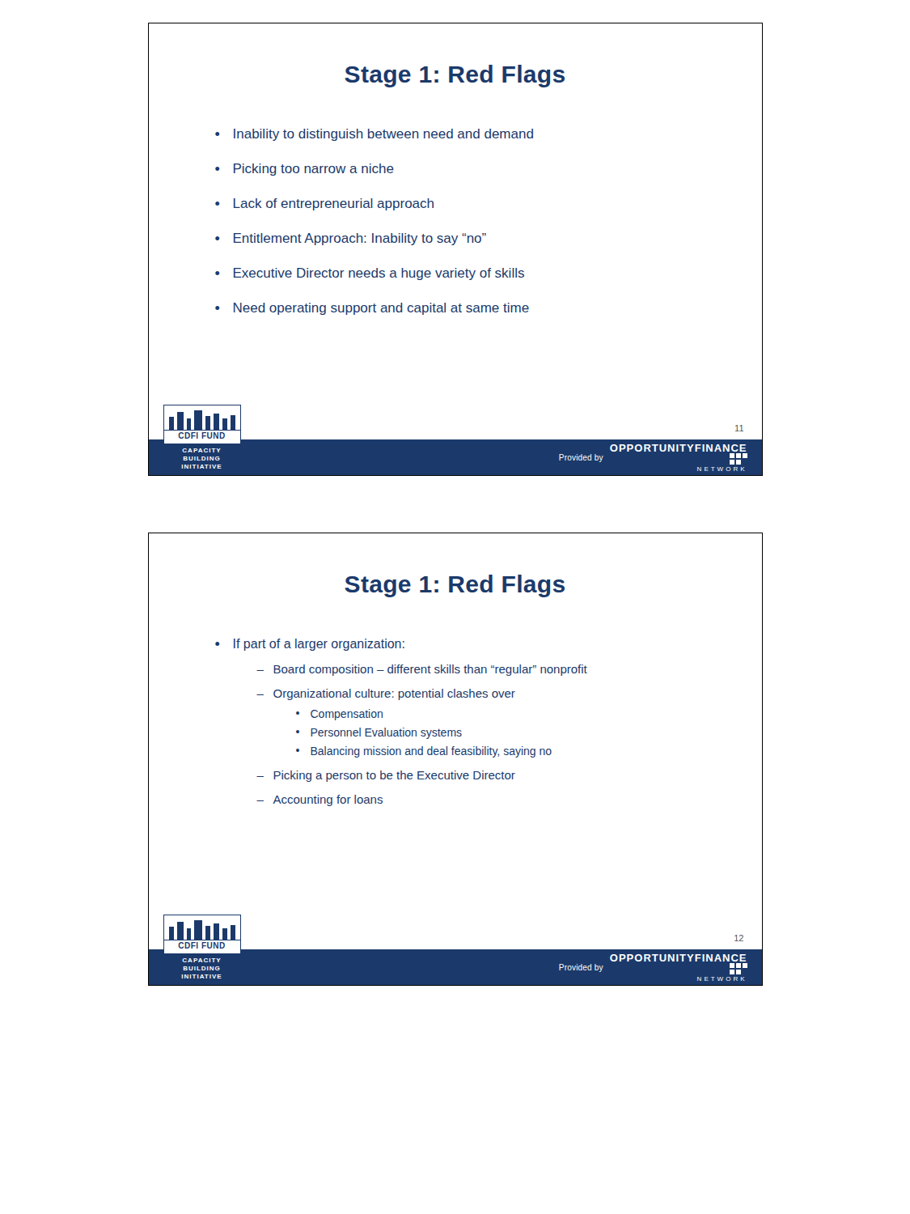Stage 1: Red Flags
Inability to distinguish between need and demand
Picking too narrow a niche
Lack of entrepreneurial approach
Entitlement Approach: Inability to say “no”
Executive Director needs a huge variety of skills
Need operating support and capital at same time
11
CDFI FUND
CAPACITY
BUILDING
INITIATIVE
Provided by OPPORTUNITYFINANCE NETWORK
Stage 1: Red Flags
If part of a larger organization:
Board composition – different skills than “regular” nonprofit
Organizational culture: potential clashes over
Compensation
Personnel Evaluation systems
Balancing mission and deal feasibility, saying no
Picking a person to be the Executive Director
Accounting for loans
12
CDFI FUND
CAPACITY
BUILDING
INITIATIVE
Provided by OPPORTUNITYFINANCE NETWORK